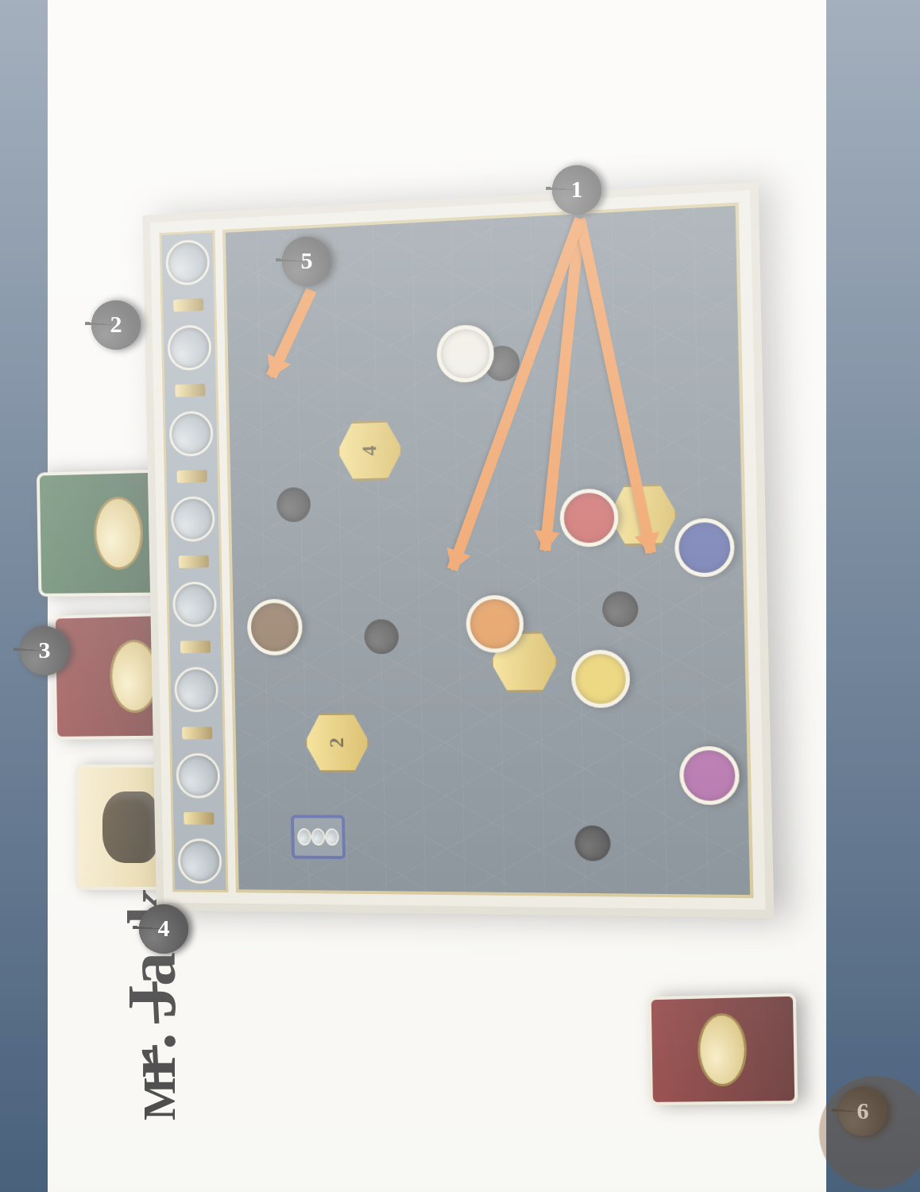Mr. Jack
2
4
3
1
1
2
3
4
5
6
Diagram labels: 1 points to pawns, lamp tiles and exit tiles on the board; 2 labels the green card stack; 3 labels the red card stack; 4 labels the fist tile; 5 points to the character tile strip along the top of the board; 6 labels a single red card.